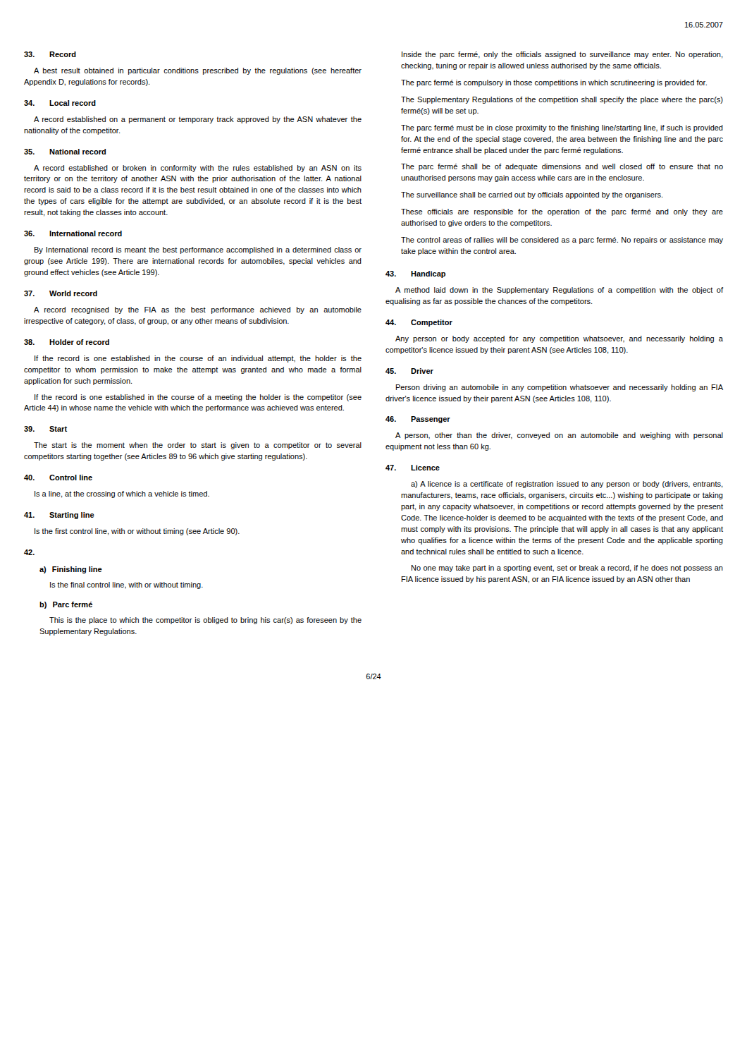16.05.2007
33. Record
A best result obtained in particular conditions prescribed by the regulations (see hereafter Appendix D, regulations for records).
34. Local record
A record established on a permanent or temporary track approved by the ASN whatever the nationality of the competitor.
35. National record
A record established or broken in conformity with the rules established by an ASN on its territory or on the territory of another ASN with the prior authorisation of the latter. A national record is said to be a class record if it is the best result obtained in one of the classes into which the types of cars eligible for the attempt are subdivided, or an absolute record if it is the best result, not taking the classes into account.
36. International record
By International record is meant the best performance accomplished in a determined class or group (see Article 199). There are international records for automobiles, special vehicles and ground effect vehicles (see Article 199).
37. World record
A record recognised by the FIA as the best performance achieved by an automobile irrespective of category, of class, of group, or any other means of subdivision.
38. Holder of record
If the record is one established in the course of an individual attempt, the holder is the competitor to whom permission to make the attempt was granted and who made a formal application for such permission.
If the record is one established in the course of a meeting the holder is the competitor (see Article 44) in whose name the vehicle with which the performance was achieved was entered.
39. Start
The start is the moment when the order to start is given to a competitor or to several competitors starting together (see Articles 89 to 96 which give starting regulations).
40. Control line
Is a line, at the crossing of which a vehicle is timed.
41. Starting line
Is the first control line, with or without timing (see Article 90).
42.
a) Finishing line
Is the final control line, with or without timing.
b) Parc fermé
This is the place to which the competitor is obliged to bring his car(s) as foreseen by the Supplementary Regulations.
Inside the parc fermé, only the officials assigned to surveillance may enter. No operation, checking, tuning or repair is allowed unless authorised by the same officials.
The parc fermé is compulsory in those competitions in which scrutineering is provided for.
The Supplementary Regulations of the competition shall specify the place where the parc(s) fermé(s) will be set up.
The parc fermé must be in close proximity to the finishing line/starting line, if such is provided for. At the end of the special stage covered, the area between the finishing line and the parc fermé entrance shall be placed under the parc fermé regulations.
The parc fermé shall be of adequate dimensions and well closed off to ensure that no unauthorised persons may gain access while cars are in the enclosure.
The surveillance shall be carried out by officials appointed by the organisers.
These officials are responsible for the operation of the parc fermé and only they are authorised to give orders to the competitors.
The control areas of rallies will be considered as a parc fermé. No repairs or assistance may take place within the control area.
43. Handicap
A method laid down in the Supplementary Regulations of a competition with the object of equalising as far as possible the chances of the competitors.
44. Competitor
Any person or body accepted for any competition whatsoever, and necessarily holding a competitor's licence issued by their parent ASN (see Articles 108, 110).
45. Driver
Person driving an automobile in any competition whatsoever and necessarily holding an FIA driver's licence issued by their parent ASN (see Articles 108, 110).
46. Passenger
A person, other than the driver, conveyed on an automobile and weighing with personal equipment not less than 60 kg.
47. Licence
a) A licence is a certificate of registration issued to any person or body (drivers, entrants, manufacturers, teams, race officials, organisers, circuits etc...) wishing to participate or taking part, in any capacity whatsoever, in competitions or record attempts governed by the present Code. The licence-holder is deemed to be acquainted with the texts of the present Code, and must comply with its provisions. The principle that will apply in all cases is that any applicant who qualifies for a licence within the terms of the present Code and the applicable sporting and technical rules shall be entitled to such a licence.
No one may take part in a sporting event, set or break a record, if he does not possess an FIA licence issued by his parent ASN, or an FIA licence issued by an ASN other than
6/24